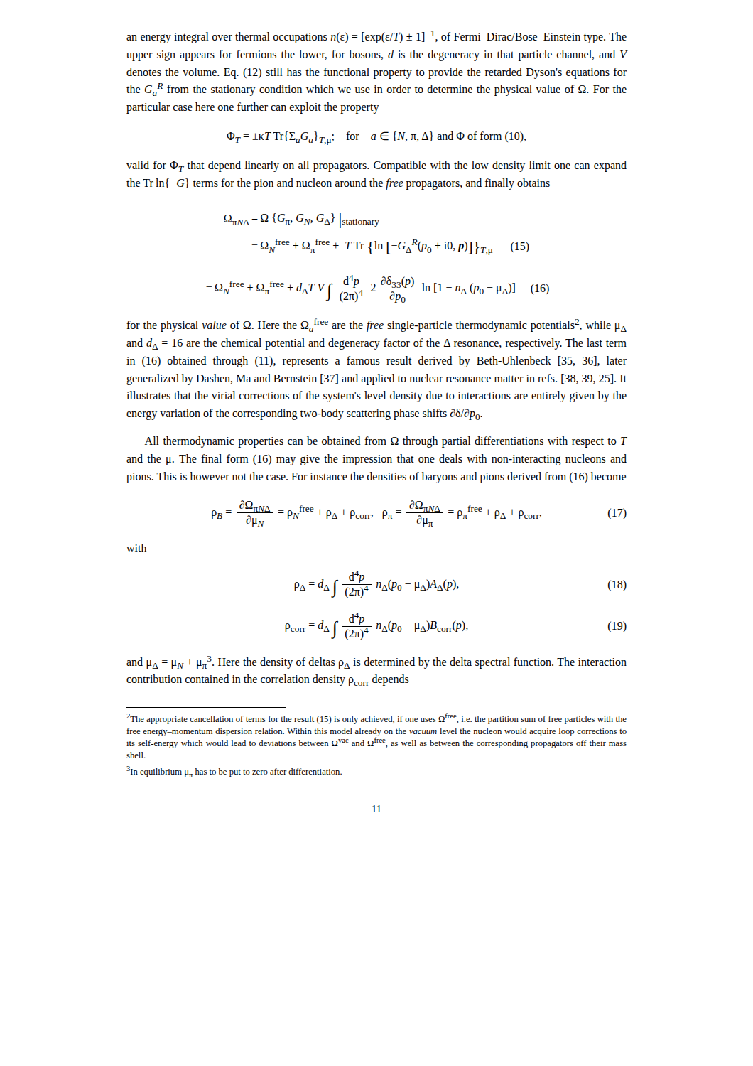an energy integral over thermal occupations n(ε) = [exp(ε/T) ± 1]−1, of Fermi–Dirac/Bose–Einstein type. The upper sign appears for fermions the lower, for bosons, d is the degeneracy in that particle channel, and V denotes the volume. Eq. (12) still has the functional property to provide the retarded Dyson's equations for the GaR from the stationary condition which we use in order to determine the physical value of Ω. For the particular case here one further can exploit the property
ΦT = ±κT Tr{ΣaGa}T,μ; for a ∈ {N, π, Δ} and Φ of form (10),
valid for ΦT that depend linearly on all propagators. Compatible with the low density limit one can expand the Tr ln{−G} terms for the pion and nucleon around the free propagators, and finally obtains
| Ω π N Δ | = | Ω { G π , G N , G Δ } / stationary | |
| | = | Ω N free + Ω π free + T Tr { ln [ − G Δ R ( p 0 + i0, p ) ] } T ,μ | (15) |
| | = | Ω N free + Ω π free + d Δ T V ∫ d 4 p (2π) 4 2 ∂δ 33 ( p ) ∂ p 0 ln [1 − n Δ ( p 0 − μ Δ )] | (16) |
for the physical value of Ω. Here the Ωafree are the free single-particle thermodynamic potentials2, while μΔ and dΔ = 16 are the chemical potential and degeneracy factor of the Δ resonance, respectively. The last term in (16) obtained through (11), represents a famous result derived by Beth-Uhlenbeck [35, 36], later generalized by Dashen, Ma and Bernstein [37] and applied to nuclear resonance matter in refs. [38, 39, 25]. It illustrates that the virial corrections of the system's level density due to interactions are entirely given by the energy variation of the corresponding two-body scattering phase shifts ∂δ/∂p0.
All thermodynamic properties can be obtained from Ω through partial differentiations with respect to T and the μ. The final form (16) may give the impression that one deals with non-interacting nucleons and pions. This is however not the case. For instance the densities of baryons and pions derived from (16) become
ρB = ∂ΩπNΔ∂μN = ρNfree + ρΔ + ρcorr, ρπ = ∂ΩπNΔ∂μπ = ρπfree + ρΔ + ρcorr,
(17)
with
ρΔ = dΔ ∫ d4p(2π)4 nΔ(p0 − μΔ)AΔ(p),
(18)
ρcorr = dΔ ∫ d4p(2π)4 nΔ(p0 − μΔ)Bcorr(p),
(19)
and μΔ = μN + μπ3. Here the density of deltas ρΔ is determined by the delta spectral function. The interaction contribution contained in the correlation density ρcorr depends
2The appropriate cancellation of terms for the result (15) is only achieved, if one uses Ωfree, i.e. the partition sum of free particles with the free energy–momentum dispersion relation. Within this model already on the vacuum level the nucleon would acquire loop corrections to its self-energy which would lead to deviations between Ωvac and Ωfree, as well as between the corresponding propagators off their mass shell.
3In equilibrium μπ has to be put to zero after differentiation.
11